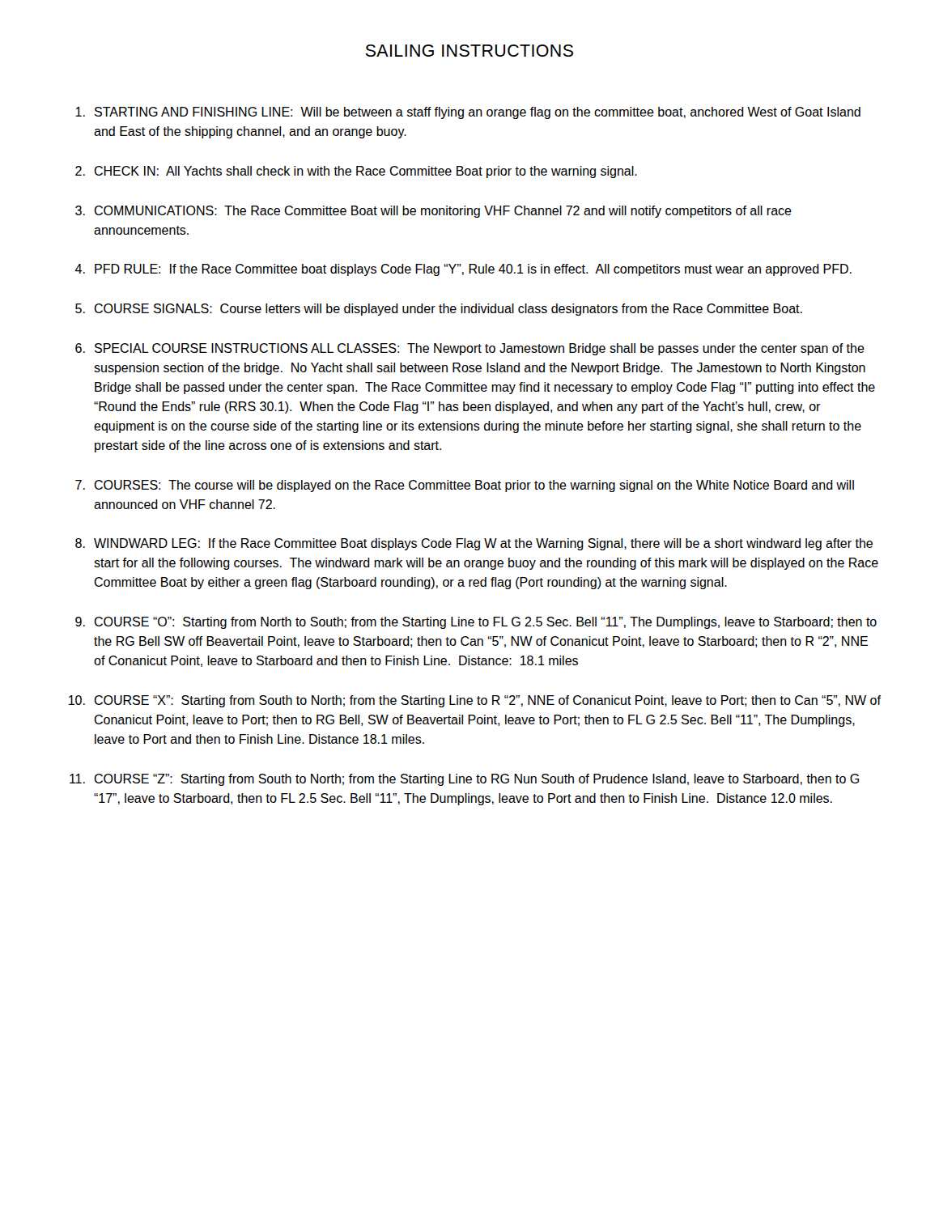SAILING INSTRUCTIONS
STARTING AND FINISHING LINE: Will be between a staff flying an orange flag on the committee boat, anchored West of Goat Island and East of the shipping channel, and an orange buoy.
CHECK IN: All Yachts shall check in with the Race Committee Boat prior to the warning signal.
COMMUNICATIONS: The Race Committee Boat will be monitoring VHF Channel 72 and will notify competitors of all race announcements.
PFD RULE: If the Race Committee boat displays Code Flag “Y”, Rule 40.1 is in effect. All competitors must wear an approved PFD.
COURSE SIGNALS: Course letters will be displayed under the individual class designators from the Race Committee Boat.
SPECIAL COURSE INSTRUCTIONS ALL CLASSES: The Newport to Jamestown Bridge shall be passes under the center span of the suspension section of the bridge. No Yacht shall sail between Rose Island and the Newport Bridge. The Jamestown to North Kingston Bridge shall be passed under the center span. The Race Committee may find it necessary to employ Code Flag “I” putting into effect the “Round the Ends” rule (RRS 30.1). When the Code Flag “I” has been displayed, and when any part of the Yacht’s hull, crew, or equipment is on the course side of the starting line or its extensions during the minute before her starting signal, she shall return to the prestart side of the line across one of is extensions and start.
COURSES: The course will be displayed on the Race Committee Boat prior to the warning signal on the White Notice Board and will announced on VHF channel 72.
WINDWARD LEG: If the Race Committee Boat displays Code Flag W at the Warning Signal, there will be a short windward leg after the start for all the following courses. The windward mark will be an orange buoy and the rounding of this mark will be displayed on the Race Committee Boat by either a green flag (Starboard rounding), or a red flag (Port rounding) at the warning signal.
COURSE “O”: Starting from North to South; from the Starting Line to FL G 2.5 Sec. Bell “11”, The Dumplings, leave to Starboard; then to the RG Bell SW off Beavertail Point, leave to Starboard; then to Can “5”, NW of Conanicut Point, leave to Starboard; then to R “2”, NNE of Conanicut Point, leave to Starboard and then to Finish Line. Distance: 18.1 miles
COURSE “X”: Starting from South to North; from the Starting Line to R “2”, NNE of Conanicut Point, leave to Port; then to Can “5”, NW of Conanicut Point, leave to Port; then to RG Bell, SW of Beavertail Point, leave to Port; then to FL G 2.5 Sec. Bell “11”, The Dumplings, leave to Port and then to Finish Line. Distance 18.1 miles.
COURSE “Z”: Starting from South to North; from the Starting Line to RG Nun South of Prudence Island, leave to Starboard, then to G “17”, leave to Starboard, then to FL 2.5 Sec. Bell “11”, The Dumplings, leave to Port and then to Finish Line. Distance 12.0 miles.